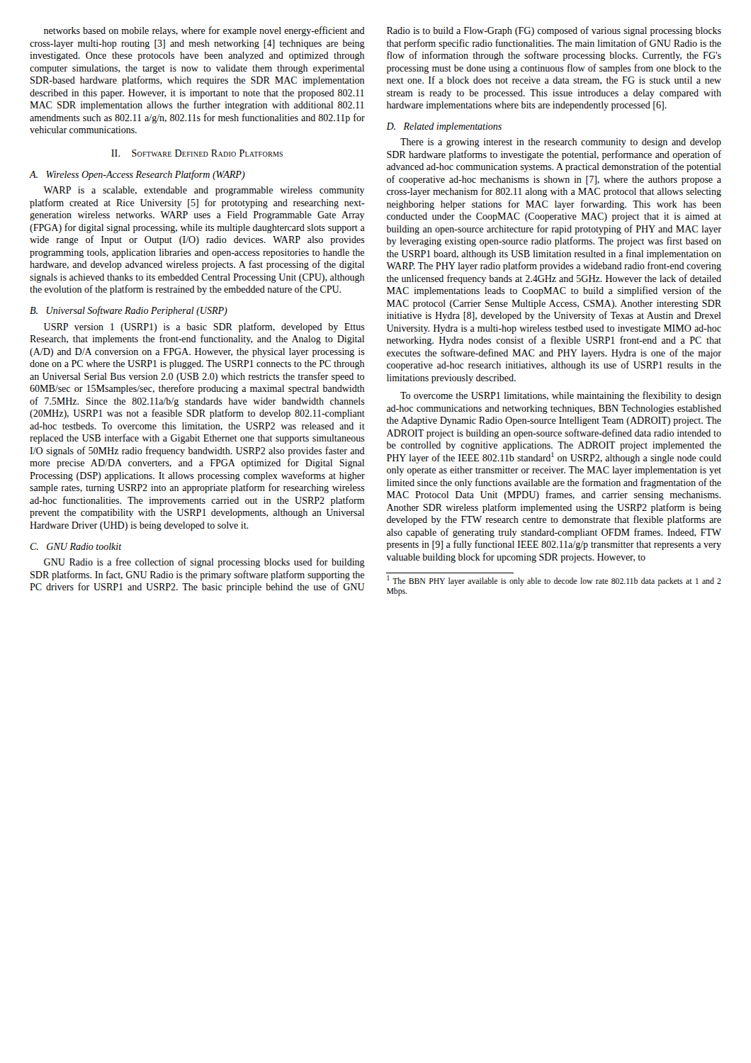networks based on mobile relays, where for example novel energy-efficient and cross-layer multi-hop routing [3] and mesh networking [4] techniques are being investigated. Once these protocols have been analyzed and optimized through computer simulations, the target is now to validate them through experimental SDR-based hardware platforms, which requires the SDR MAC implementation described in this paper. However, it is important to note that the proposed 802.11 MAC SDR implementation allows the further integration with additional 802.11 amendments such as 802.11 a/g/n, 802.11s for mesh functionalities and 802.11p for vehicular communications.
II. Software Defined Radio Platforms
A. Wireless Open-Access Research Platform (WARP)
WARP is a scalable, extendable and programmable wireless community platform created at Rice University [5] for prototyping and researching next-generation wireless networks. WARP uses a Field Programmable Gate Array (FPGA) for digital signal processing, while its multiple daughtercard slots support a wide range of Input or Output (I/O) radio devices. WARP also provides programming tools, application libraries and open-access repositories to handle the hardware, and develop advanced wireless projects. A fast processing of the digital signals is achieved thanks to its embedded Central Processing Unit (CPU), although the evolution of the platform is restrained by the embedded nature of the CPU.
B. Universal Software Radio Peripheral (USRP)
USRP version 1 (USRP1) is a basic SDR platform, developed by Ettus Research, that implements the front-end functionality, and the Analog to Digital (A/D) and D/A conversion on a FPGA. However, the physical layer processing is done on a PC where the USRP1 is plugged. The USRP1 connects to the PC through an Universal Serial Bus version 2.0 (USB 2.0) which restricts the transfer speed to 60MB/sec or 15Msamples/sec, therefore producing a maximal spectral bandwidth of 7.5MHz. Since the 802.11a/b/g standards have wider bandwidth channels (20MHz), USRP1 was not a feasible SDR platform to develop 802.11-compliant ad-hoc testbeds. To overcome this limitation, the USRP2 was released and it replaced the USB interface with a Gigabit Ethernet one that supports simultaneous I/O signals of 50MHz radio frequency bandwidth. USRP2 also provides faster and more precise AD/DA converters, and a FPGA optimized for Digital Signal Processing (DSP) applications. It allows processing complex waveforms at higher sample rates, turning USRP2 into an appropriate platform for researching wireless ad-hoc functionalities. The improvements carried out in the USRP2 platform prevent the compatibility with the USRP1 developments, although an Universal Hardware Driver (UHD) is being developed to solve it.
C. GNU Radio toolkit
GNU Radio is a free collection of signal processing blocks used for building SDR platforms. In fact, GNU Radio is the primary software platform supporting the PC drivers for USRP1 and USRP2. The basic principle behind the use of GNU Radio is to build a Flow-Graph (FG) composed of various signal processing blocks that perform specific radio functionalities. The main limitation of GNU Radio is the flow of information through the software processing blocks. Currently, the FG's processing must be done using a continuous flow of samples from one block to the next one. If a block does not receive a data stream, the FG is stuck until a new stream is ready to be processed. This issue introduces a delay compared with hardware implementations where bits are independently processed [6].
D. Related implementations
There is a growing interest in the research community to design and develop SDR hardware platforms to investigate the potential, performance and operation of advanced ad-hoc communication systems. A practical demonstration of the potential of cooperative ad-hoc mechanisms is shown in [7], where the authors propose a cross-layer mechanism for 802.11 along with a MAC protocol that allows selecting neighboring helper stations for MAC layer forwarding. This work has been conducted under the CoopMAC (Cooperative MAC) project that it is aimed at building an open-source architecture for rapid prototyping of PHY and MAC layer by leveraging existing open-source radio platforms. The project was first based on the USRP1 board, although its USB limitation resulted in a final implementation on WARP. The PHY layer radio platform provides a wideband radio front-end covering the unlicensed frequency bands at 2.4GHz and 5GHz. However the lack of detailed MAC implementations leads to CoopMAC to build a simplified version of the MAC protocol (Carrier Sense Multiple Access, CSMA). Another interesting SDR initiative is Hydra [8], developed by the University of Texas at Austin and Drexel University. Hydra is a multi-hop wireless testbed used to investigate MIMO ad-hoc networking. Hydra nodes consist of a flexible USRP1 front-end and a PC that executes the software-defined MAC and PHY layers. Hydra is one of the major cooperative ad-hoc research initiatives, although its use of USRP1 results in the limitations previously described.
To overcome the USRP1 limitations, while maintaining the flexibility to design ad-hoc communications and networking techniques, BBN Technologies established the Adaptive Dynamic Radio Open-source Intelligent Team (ADROIT) project. The ADROIT project is building an open-source software-defined data radio intended to be controlled by cognitive applications. The ADROIT project implemented the PHY layer of the IEEE 802.11b standard1 on USRP2, although a single node could only operate as either transmitter or receiver. The MAC layer implementation is yet limited since the only functions available are the formation and fragmentation of the MAC Protocol Data Unit (MPDU) frames, and carrier sensing mechanisms. Another SDR wireless platform implemented using the USRP2 platform is being developed by the FTW research centre to demonstrate that flexible platforms are also capable of generating truly standard-compliant OFDM frames. Indeed, FTW presents in [9] a fully functional IEEE 802.11a/g/p transmitter that represents a very valuable building block for upcoming SDR projects. However, to
1 The BBN PHY layer available is only able to decode low rate 802.11b data packets at 1 and 2 Mbps.